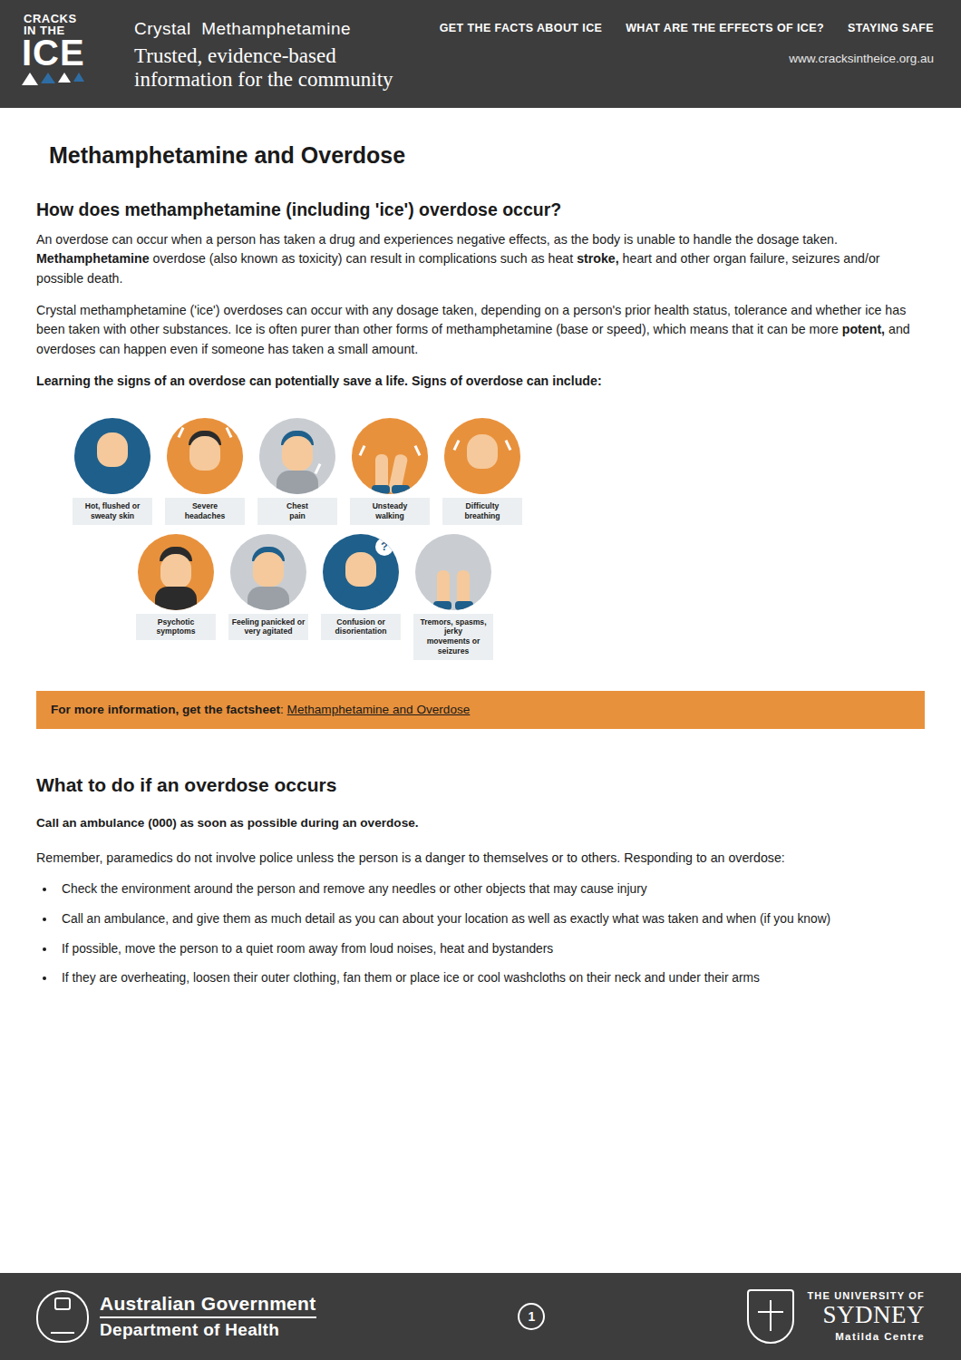CRACKS
IN THE
ICE
Crystal Methamphetamine
Trusted, evidence-based
information for the community
GET THE FACTS ABOUT ICE WHAT ARE THE EFFECTS OF ICE? STAYING SAFE
www.cracksintheice.org.au
Methamphetamine and Overdose
How does methamphetamine (including 'ice') overdose occur?
An overdose can occur when a person has taken a drug and experiences negative effects, as the body is unable to handle the dosage taken. Methamphetamine overdose (also known as toxicity) can result in complications such as heat stroke, heart and other organ failure, seizures and/or possible death.
Crystal methamphetamine ('ice') overdoses can occur with any dosage taken, depending on a person's prior health status, tolerance and whether ice has been taken with other substances. Ice is often purer than other forms of methamphetamine (base or speed), which means that it can be more potent, and overdoses can happen even if someone has taken a small amount.
Learning the signs of an overdose can potentially save a life. Signs of overdose can include:
Hot, flushed or
sweaty skin
Severe
headaches
Chest
pain
Unsteady
walking
Difficulty
breathing
Psychotic
symptoms
Feeling panicked or
very agitated
?
Confusion or
disorientation
Tremors, spasms, jerky
movements or seizures
For more information, get the factsheet: Methamphetamine and Overdose
What to do if an overdose occurs
Call an ambulance (000) as soon as possible during an overdose.
Remember, paramedics do not involve police unless the person is a danger to themselves or to others. Responding to an overdose:
Check the environment around the person and remove any needles or other objects that may cause injury
Call an ambulance, and give them as much detail as you can about your location as well as exactly what was taken and when (if you know)
If possible, move the person to a quiet room away from loud noises, heat and bystanders
If they are overheating, loosen their outer clothing, fan them or place ice or cool washcloths on their neck and under their arms
Australian Government
Department of Health
1
THE UNIVERSITY OF
SYDNEY
Matilda Centre